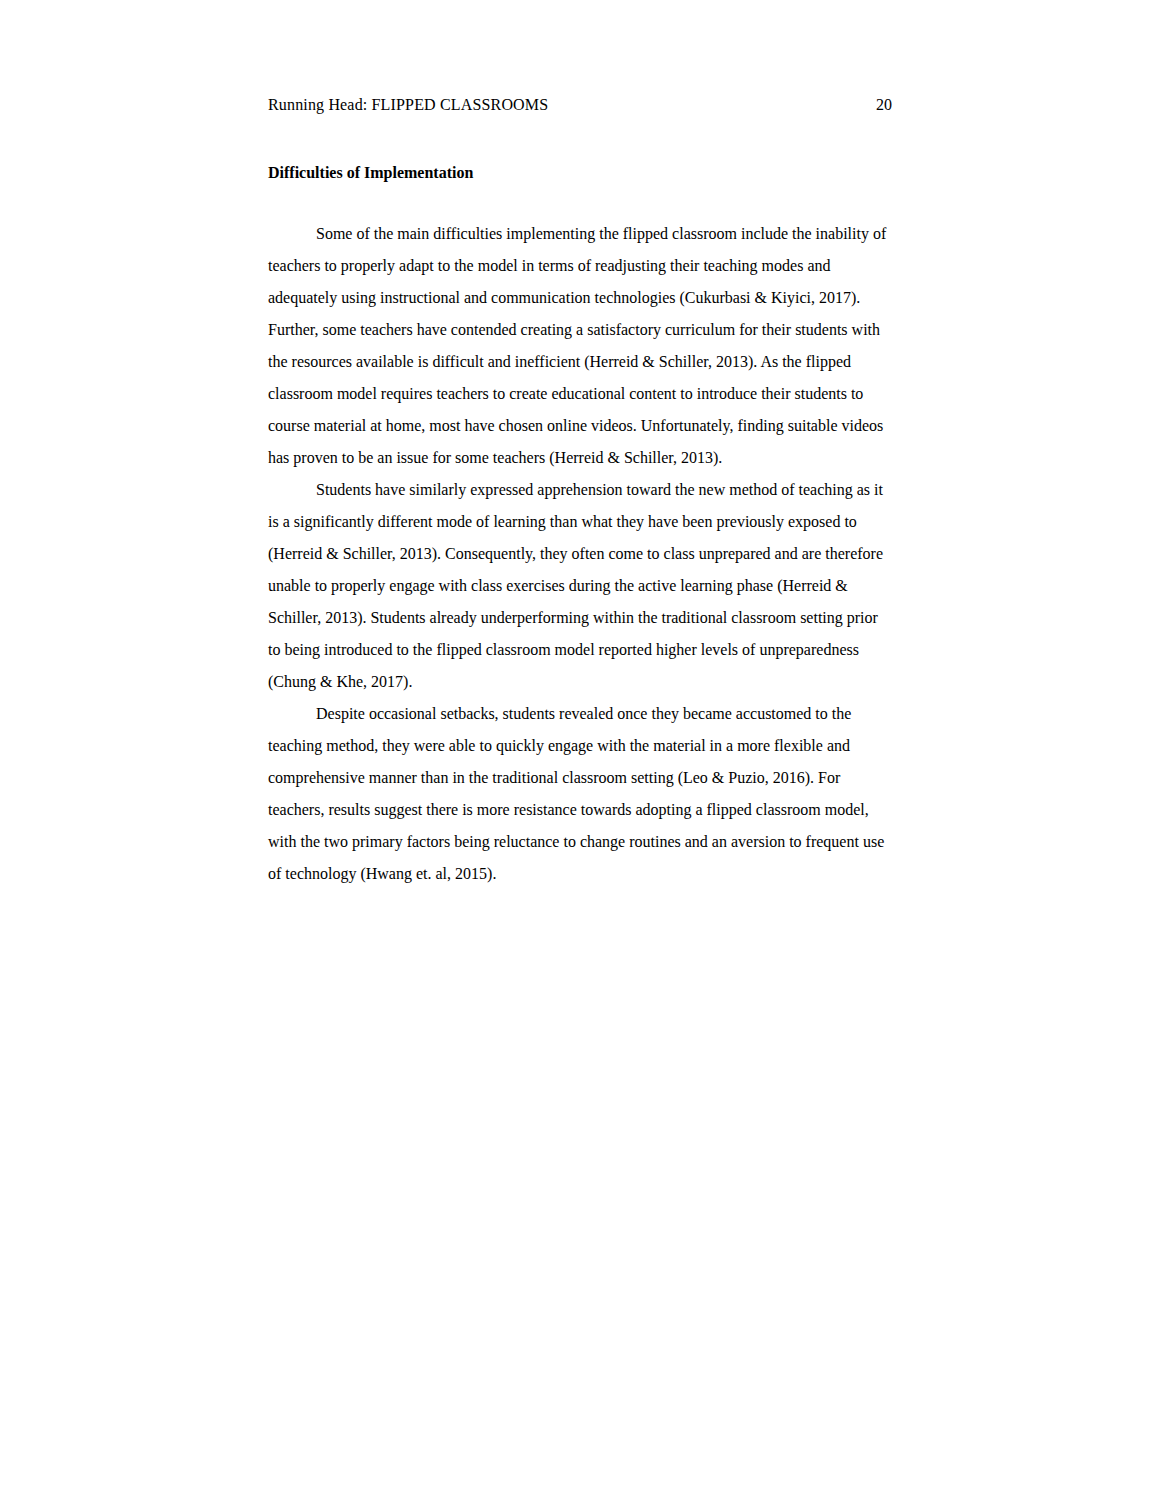Running Head: FLIPPED CLASSROOMS 20
Difficulties of Implementation
Some of the main difficulties implementing the flipped classroom include the inability of teachers to properly adapt to the model in terms of readjusting their teaching modes and adequately using instructional and communication technologies (Cukurbasi & Kiyici, 2017). Further, some teachers have contended creating a satisfactory curriculum for their students with the resources available is difficult and inefficient (Herreid & Schiller, 2013). As the flipped classroom model requires teachers to create educational content to introduce their students to course material at home, most have chosen online videos. Unfortunately, finding suitable videos has proven to be an issue for some teachers (Herreid & Schiller, 2013).
Students have similarly expressed apprehension toward the new method of teaching as it is a significantly different mode of learning than what they have been previously exposed to (Herreid & Schiller, 2013). Consequently, they often come to class unprepared and are therefore unable to properly engage with class exercises during the active learning phase (Herreid & Schiller, 2013). Students already underperforming within the traditional classroom setting prior to being introduced to the flipped classroom model reported higher levels of unpreparedness (Chung & Khe, 2017).
Despite occasional setbacks, students revealed once they became accustomed to the teaching method, they were able to quickly engage with the material in a more flexible and comprehensive manner than in the traditional classroom setting (Leo & Puzio, 2016). For teachers, results suggest there is more resistance towards adopting a flipped classroom model, with the two primary factors being reluctance to change routines and an aversion to frequent use of technology (Hwang et. al, 2015).